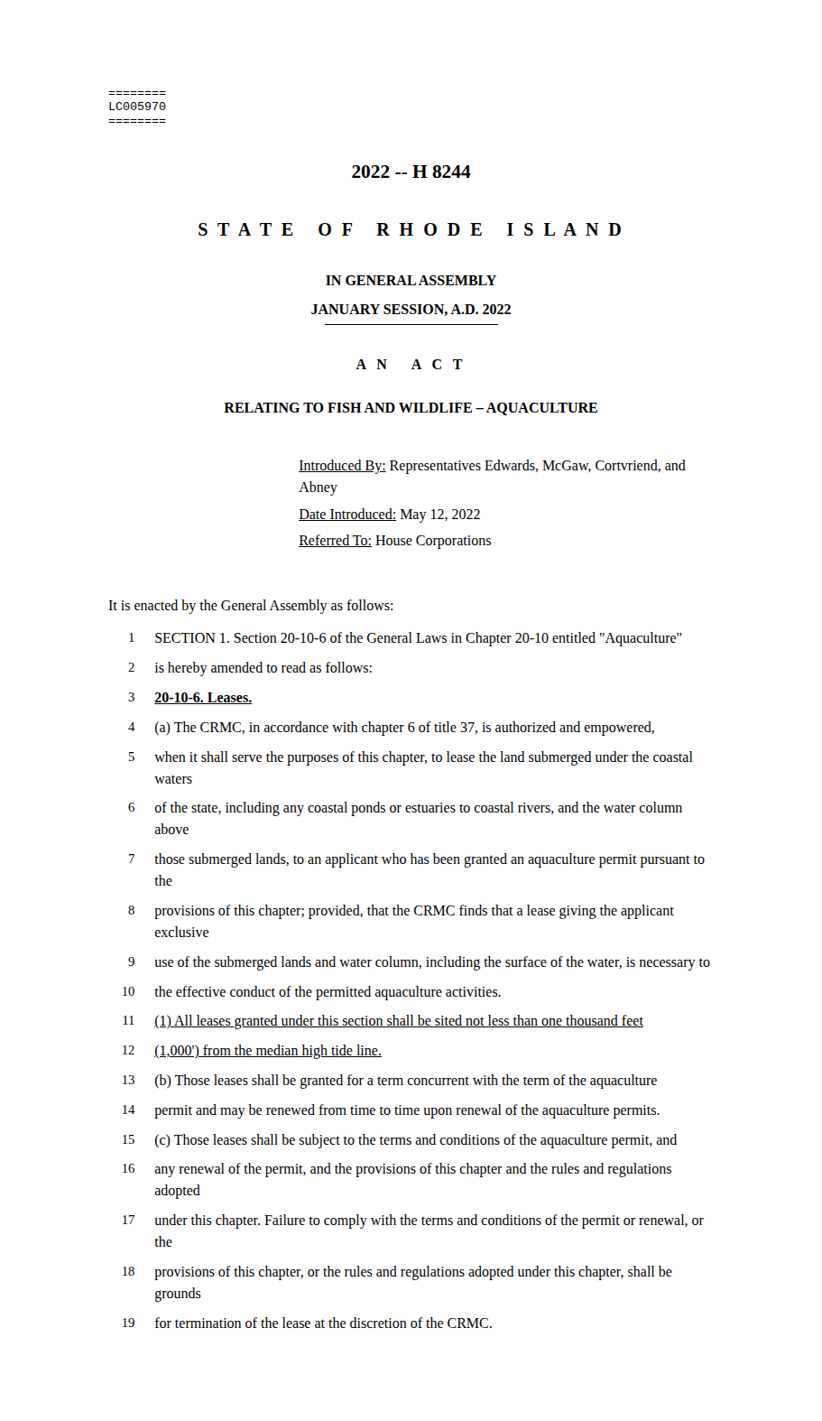========
LC005970
========
2022 -- H 8244
S T A T E O F R H O D E I S L A N D
IN GENERAL ASSEMBLY
JANUARY SESSION, A.D. 2022
A N A C T
RELATING TO FISH AND WILDLIFE – AQUACULTURE
Introduced By: Representatives Edwards, McGaw, Cortvriend, and Abney
Date Introduced: May 12, 2022
Referred To: House Corporations
It is enacted by the General Assembly as follows:
SECTION 1. Section 20-10-6 of the General Laws in Chapter 20-10 entitled "Aquaculture"
is hereby amended to read as follows:
20-10-6. Leases.
(a) The CRMC, in accordance with chapter 6 of title 37, is authorized and empowered,
when it shall serve the purposes of this chapter, to lease the land submerged under the coastal waters
of the state, including any coastal ponds or estuaries to coastal rivers, and the water column above
those submerged lands, to an applicant who has been granted an aquaculture permit pursuant to the
provisions of this chapter; provided, that the CRMC finds that a lease giving the applicant exclusive
use of the submerged lands and water column, including the surface of the water, is necessary to
the effective conduct of the permitted aquaculture activities.
(1) All leases granted under this section shall be sited not less than one thousand feet
(1,000') from the median high tide line.
(b) Those leases shall be granted for a term concurrent with the term of the aquaculture
permit and may be renewed from time to time upon renewal of the aquaculture permits.
(c) Those leases shall be subject to the terms and conditions of the aquaculture permit, and
any renewal of the permit, and the provisions of this chapter and the rules and regulations adopted
under this chapter. Failure to comply with the terms and conditions of the permit or renewal, or the
provisions of this chapter, or the rules and regulations adopted under this chapter, shall be grounds
for termination of the lease at the discretion of the CRMC.